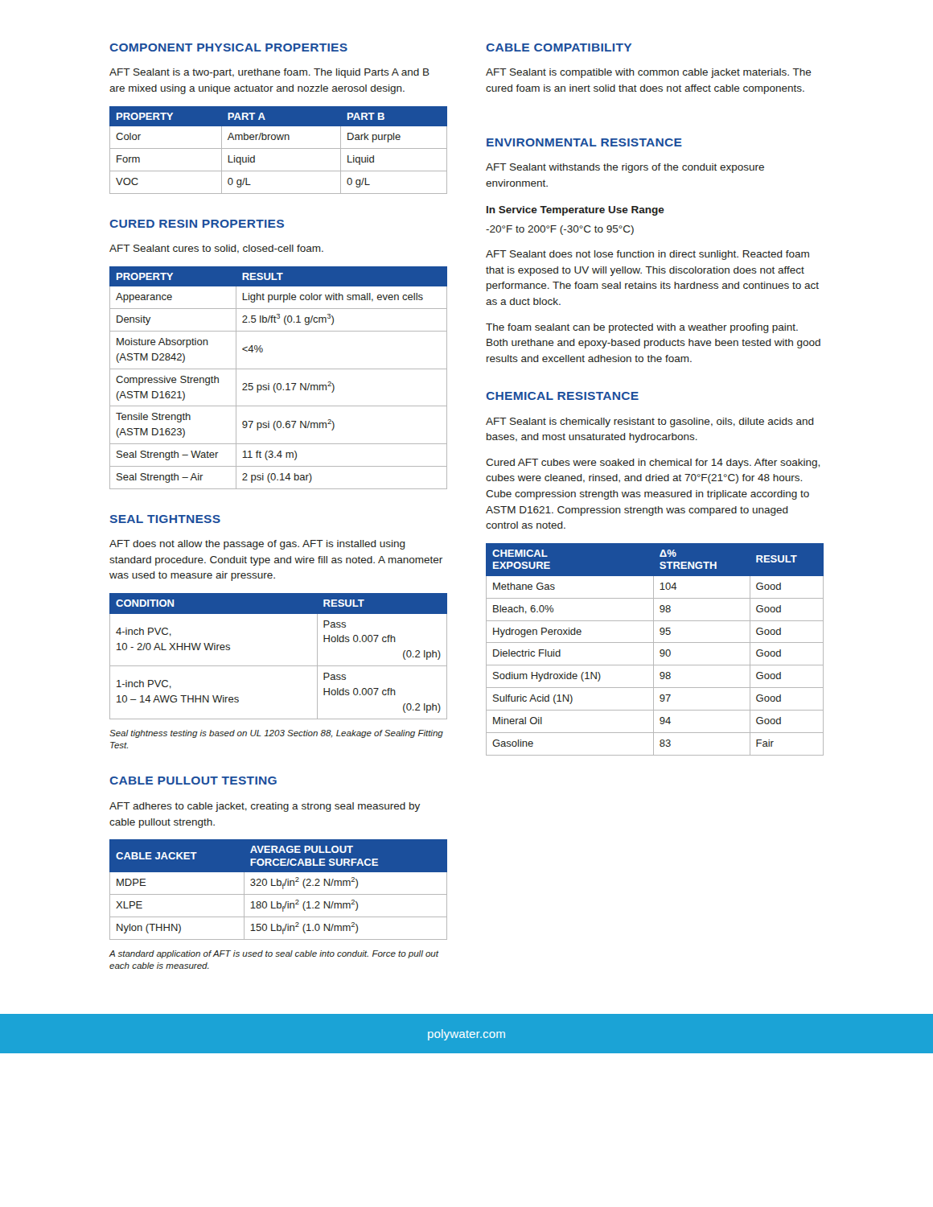Component Physical Properties
AFT Sealant is a two-part, urethane foam. The liquid Parts A and B are mixed using a unique actuator and nozzle aerosol design.
| PROPERTY | PART A | PART B |
| --- | --- | --- |
| Color | Amber/brown | Dark purple |
| Form | Liquid | Liquid |
| VOC | 0 g/L | 0 g/L |
Cured Resin Properties
AFT Sealant cures to solid, closed-cell foam.
| PROPERTY | RESULT |
| --- | --- |
| Appearance | Light purple color with small, even cells |
| Density | 2.5 lb/ft 3 (0.1 g/cm 3 ) |
| Moisture Absorption (ASTM D2842) | <4% |
| Compressive Strength (ASTM D1621) | 25 psi (0.17 N/mm 2 ) |
| Tensile Strength (ASTM D1623) | 97 psi (0.67 N/mm 2 ) |
| Seal Strength – Water | 11 ft (3.4 m) |
| Seal Strength – Air | 2 psi (0.14 bar) |
Seal Tightness
AFT does not allow the passage of gas. AFT is installed using standard procedure. Conduit type and wire fill as noted. A manometer was used to measure air pressure.
| CONDITION | RESULT |
| --- | --- |
| 4-inch PVC, 10 - 2/0 AL XHHW Wires | Pass Holds 0.007 cfh (0.2 lph) |
| 1-inch PVC, 10 – 14 AWG THHN Wires | Pass Holds 0.007 cfh (0.2 lph) |
Seal tightness testing is based on UL 1203 Section 88, Leakage of Sealing Fitting Test.
Cable Pullout Testing
AFT adheres to cable jacket, creating a strong seal measured by cable pullout strength.
| CABLE JACKET | AVERAGE PULLOUT FORCE/CABLE SURFACE |
| --- | --- |
| MDPE | 320 Lb f /in 2 (2.2 N/mm 2 ) |
| XLPE | 180 Lb f /in 2 (1.2 N/mm 2 ) |
| Nylon (THHN) | 150 Lb f /in 2 (1.0 N/mm 2 ) |
A standard application of AFT is used to seal cable into conduit. Force to pull out each cable is measured.
Cable Compatibility
AFT Sealant is compatible with common cable jacket materials. The cured foam is an inert solid that does not affect cable components.
Environmental Resistance
AFT Sealant withstands the rigors of the conduit exposure environment.
In Service Temperature Use Range
-20°F to 200°F (-30°C to 95°C)
AFT Sealant does not lose function in direct sunlight. Reacted foam that is exposed to UV will yellow. This discoloration does not affect performance. The foam seal retains its hardness and continues to act as a duct block.
The foam sealant can be protected with a weather proofing paint. Both urethane and epoxy-based products have been tested with good results and excellent adhesion to the foam.
Chemical Resistance
AFT Sealant is chemically resistant to gasoline, oils, dilute acids and bases, and most unsaturated hydrocarbons.
Cured AFT cubes were soaked in chemical for 14 days. After soaking, cubes were cleaned, rinsed, and dried at 70°F(21°C) for 48 hours. Cube compression strength was measured in triplicate according to ASTM D1621. Compression strength was compared to unaged control as noted.
| CHEMICAL EXPOSURE | Δ% STRENGTH | RESULT |
| --- | --- | --- |
| Methane Gas | 104 | Good |
| Bleach, 6.0% | 98 | Good |
| Hydrogen Peroxide | 95 | Good |
| Dielectric Fluid | 90 | Good |
| Sodium Hydroxide (1N) | 98 | Good |
| Sulfuric Acid (1N) | 97 | Good |
| Mineral Oil | 94 | Good |
| Gasoline | 83 | Fair |
polywater.com